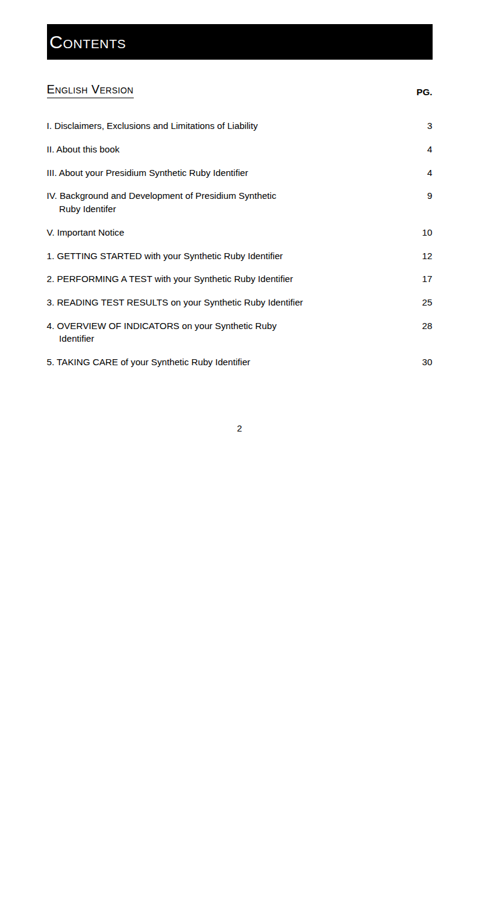Contents
English Version
PG.
| I. Disclaimers, Exclusions and Limitations of Liability | 3 |
| II. About this book | 4 |
| III. About your Presidium Synthetic Ruby Identifier | 4 |
| IV. Background and Development of Presidium Synthetic Ruby Identifer | 9 |
| V. Important Notice | 10 |
| 1. GETTING STARTED with your Synthetic Ruby Identifier | 12 |
| 2. PERFORMING A TEST with your Synthetic Ruby Identifier | 17 |
| 3. READING TEST RESULTS on your Synthetic Ruby Identifier | 25 |
| 4. OVERVIEW OF INDICATORS on your Synthetic Ruby Identifier | 28 |
| 5. TAKING CARE of your Synthetic Ruby Identifier | 30 |
2